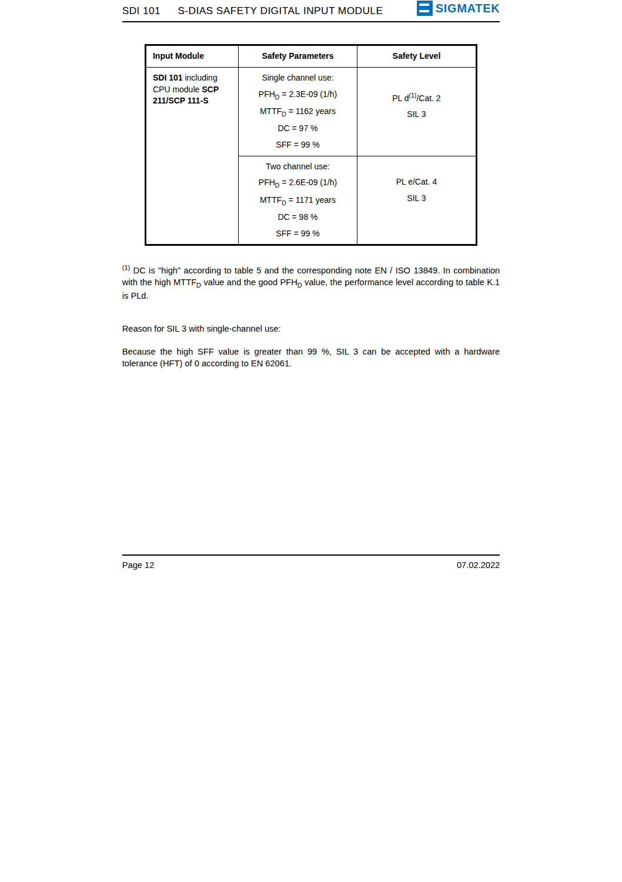SDI 101 S-DIAS SAFETY DIGITAL INPUT MODULE
SIGMATEK
| Input Module | Safety Parameters | Safety Level |
| --- | --- | --- |
| SDI 101 including CPU module SCP 211/SCP 111-S | Single channel use: PFH D = 2.3E-09 (1/h) MTTF D = 1162 years DC = 97 % SFF = 99 % | PL d (1) /Cat. 2 SIL 3 |
| Two channel use: PFH D = 2.6E-09 (1/h) MTTF D = 1171 years DC = 98 % SFF = 99 % | PL e/Cat. 4 SIL 3 |
(1) DC is "high" according to table 5 and the corresponding note EN / ISO 13849. In combination with the high MTTFD value and the good PFHD value, the performance level according to table K.1 is PLd.
Reason for SIL 3 with single-channel use:
Because the high SFF value is greater than 99 %, SIL 3 can be accepted with a hardware tolerance (HFT) of 0 according to EN 62061.
Page 12 07.02.2022